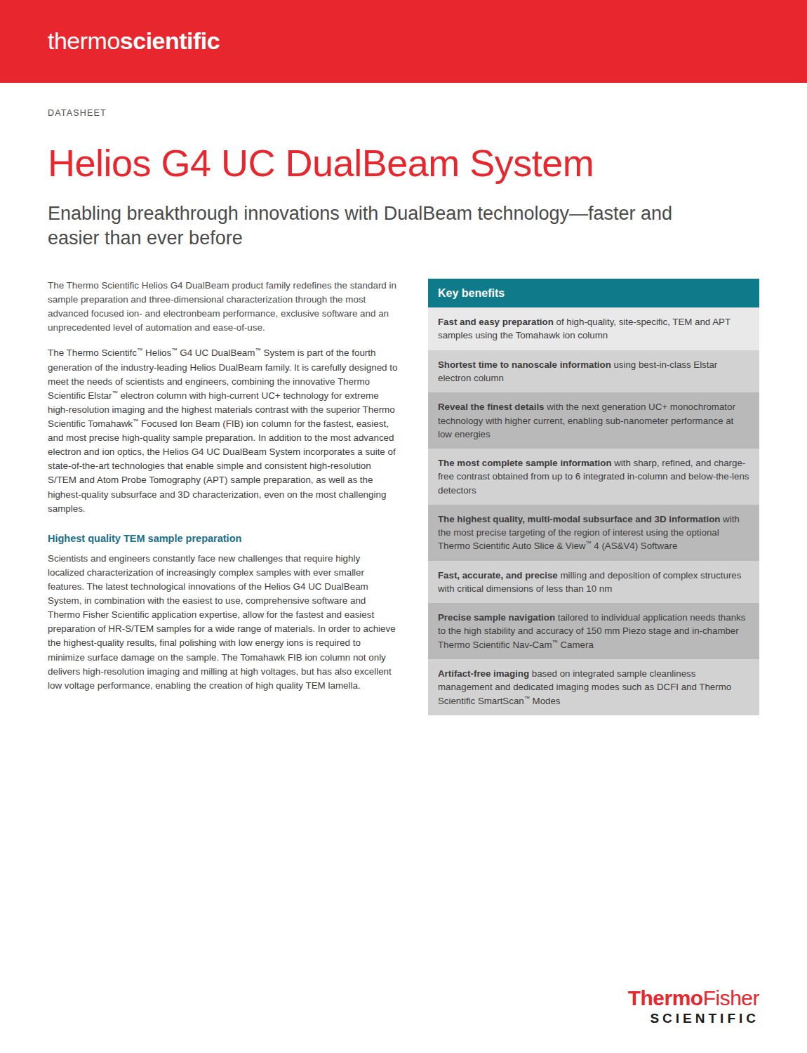thermoscientific
DATASHEET
Helios G4 UC DualBeam System
Enabling breakthrough innovations with DualBeam technology—faster and easier than ever before
The Thermo Scientific Helios G4 DualBeam product family redefines the standard in sample preparation and three-dimensional characterization through the most advanced focused ion- and electronbeam performance, exclusive software and an unprecedented level of automation and ease-of-use.
The Thermo Scientifc™ Helios™ G4 UC DualBeam™ System is part of the fourth generation of the industry-leading Helios DualBeam family. It is carefully designed to meet the needs of scientists and engineers, combining the innovative Thermo Scientific Elstar™ electron column with high-current UC+ technology for extreme high-resolution imaging and the highest materials contrast with the superior Thermo Scientific Tomahawk™ Focused Ion Beam (FIB) ion column for the fastest, easiest, and most precise high-quality sample preparation. In addition to the most advanced electron and ion optics, the Helios G4 UC DualBeam System incorporates a suite of state-of-the-art technologies that enable simple and consistent high-resolution S/TEM and Atom Probe Tomography (APT) sample preparation, as well as the highest-quality subsurface and 3D characterization, even on the most challenging samples.
Highest quality TEM sample preparation
Scientists and engineers constantly face new challenges that require highly localized characterization of increasingly complex samples with ever smaller features. The latest technological innovations of the Helios G4 UC DualBeam System, in combination with the easiest to use, comprehensive software and Thermo Fisher Scientific application expertise, allow for the fastest and easiest preparation of HR-S/TEM samples for a wide range of materials. In order to achieve the highest-quality results, final polishing with low energy ions is required to minimize surface damage on the sample. The Tomahawk FIB ion column not only delivers high-resolution imaging and milling at high voltages, but has also excellent low voltage performance, enabling the creation of high quality TEM lamella.
Key benefits
Fast and easy preparation of high-quality, site-specific, TEM and APT samples using the Tomahawk ion column
Shortest time to nanoscale information using best-in-class Elstar electron column
Reveal the finest details with the next generation UC+ monochromator technology with higher current, enabling sub-nanometer performance at low energies
The most complete sample information with sharp, refined, and charge-free contrast obtained from up to 6 integrated in-column and below-the-lens detectors
The highest quality, multi-modal subsurface and 3D information with the most precise targeting of the region of interest using the optional Thermo Scientific Auto Slice & View™ 4 (AS&V4) Software
Fast, accurate, and precise milling and deposition of complex structures with critical dimensions of less than 10 nm
Precise sample navigation tailored to individual application needs thanks to the high stability and accuracy of 150 mm Piezo stage and in-chamber Thermo Scientific Nav-Cam™ Camera
Artifact-free imaging based on integrated sample cleanliness management and dedicated imaging modes such as DCFI and Thermo Scientific SmartScan™ Modes
ThermoFisher
SCIENTIFIC